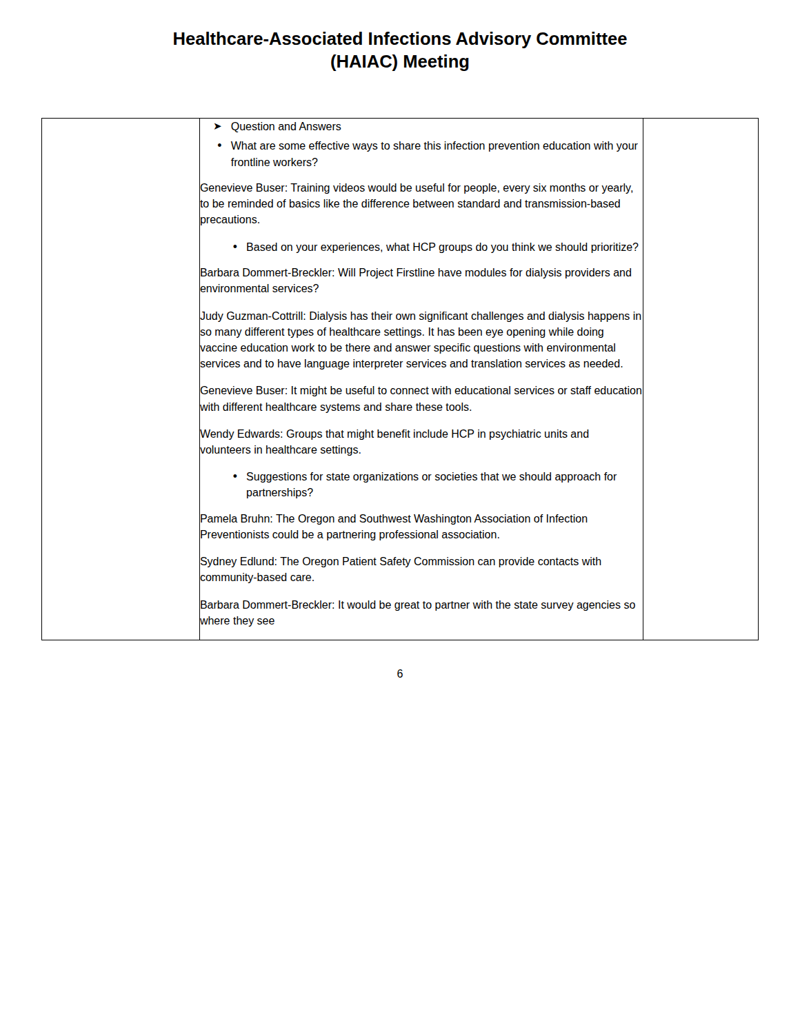Healthcare-Associated Infections Advisory Committee
(HAIAC) Meeting
| | Question and Answers What are some effective ways to share this infection prevention education with your frontline workers? Genevieve Buser: Training videos would be useful for people, every six months or yearly, to be reminded of basics like the difference between standard and transmission-based precautions. Based on your experiences, what HCP groups do you think we should prioritize? Barbara Dommert-Breckler: Will Project Firstline have modules for dialysis providers and environmental services? Judy Guzman-Cottrill: Dialysis has their own significant challenges and dialysis happens in so many different types of healthcare settings. It has been eye opening while doing vaccine education work to be there and answer specific questions with environmental services and to have language interpreter services and translation services as needed. Genevieve Buser: It might be useful to connect with educational services or staff education with different healthcare systems and share these tools. Wendy Edwards: Groups that might benefit include HCP in psychiatric units and volunteers in healthcare settings. Suggestions for state organizations or societies that we should approach for partnerships? Pamela Bruhn: The Oregon and Southwest Washington Association of Infection Preventionists could be a partnering professional association. Sydney Edlund: The Oregon Patient Safety Commission can provide contacts with community-based care. Barbara Dommert-Breckler: It would be great to partner with the state survey agencies so where they see | |
6